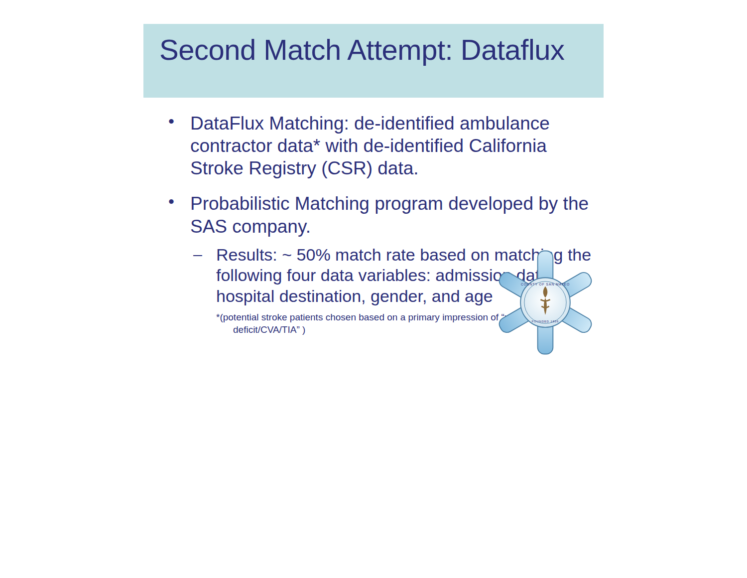Second Match Attempt: Dataflux
DataFlux Matching: de-identified ambulance contractor data* with de-identified California Stroke Registry (CSR) data.
Probabilistic Matching program developed by the SAS company.
Results: ~ 50% match rate based on matching the following four data variables: admission date, hospital destination, gender, and age
*(potential stroke patients chosen based on a primary impression of “neurological deficit/CVA/TIA” )
COUNTY OF SAN MATEO FOUNDED 1856